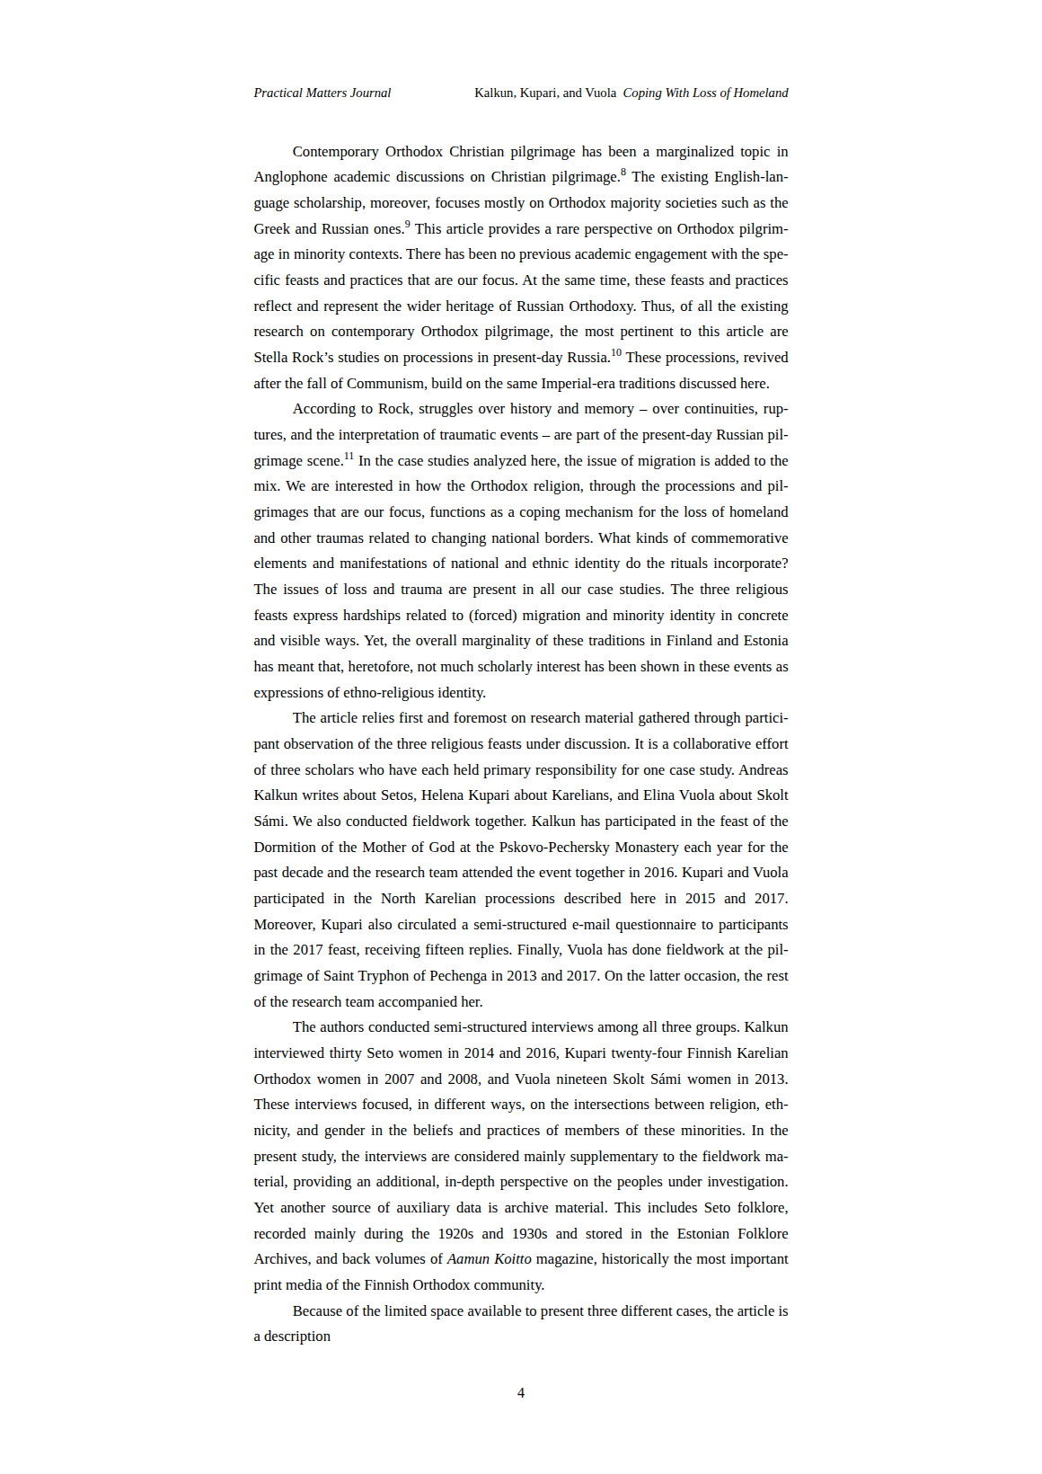Practical Matters Journal Kalkun, Kupari, and Vuola Coping With Loss of Homeland
Contemporary Orthodox Christian pilgrimage has been a marginalized topic in Anglophone academic discussions on Christian pilgrimage.8 The existing English-language scholarship, moreover, focuses mostly on Orthodox majority societies such as the Greek and Russian ones.9 This article provides a rare perspective on Orthodox pilgrimage in minority contexts. There has been no previous academic engagement with the specific feasts and practices that are our focus. At the same time, these feasts and practices reflect and represent the wider heritage of Russian Orthodoxy. Thus, of all the existing research on contemporary Orthodox pilgrimage, the most pertinent to this article are Stella Rock’s studies on processions in present-day Russia.10 These processions, revived after the fall of Communism, build on the same Imperial-era traditions discussed here.
According to Rock, struggles over history and memory – over continuities, ruptures, and the interpretation of traumatic events – are part of the present-day Russian pilgrimage scene.11 In the case studies analyzed here, the issue of migration is added to the mix. We are interested in how the Orthodox religion, through the processions and pilgrimages that are our focus, functions as a coping mechanism for the loss of homeland and other traumas related to changing national borders. What kinds of commemorative elements and manifestations of national and ethnic identity do the rituals incorporate? The issues of loss and trauma are present in all our case studies. The three religious feasts express hardships related to (forced) migration and minority identity in concrete and visible ways. Yet, the overall marginality of these traditions in Finland and Estonia has meant that, heretofore, not much scholarly interest has been shown in these events as expressions of ethno-religious identity.
The article relies first and foremost on research material gathered through participant observation of the three religious feasts under discussion. It is a collaborative effort of three scholars who have each held primary responsibility for one case study. Andreas Kalkun writes about Setos, Helena Kupari about Karelians, and Elina Vuola about Skolt Sámi. We also conducted fieldwork together. Kalkun has participated in the feast of the Dormition of the Mother of God at the Pskovo-Pechersky Monastery each year for the past decade and the research team attended the event together in 2016. Kupari and Vuola participated in the North Karelian processions described here in 2015 and 2017. Moreover, Kupari also circulated a semi-structured e-mail questionnaire to participants in the 2017 feast, receiving fifteen replies. Finally, Vuola has done fieldwork at the pilgrimage of Saint Tryphon of Pechenga in 2013 and 2017. On the latter occasion, the rest of the research team accompanied her.
The authors conducted semi-structured interviews among all three groups. Kalkun interviewed thirty Seto women in 2014 and 2016, Kupari twenty-four Finnish Karelian Orthodox women in 2007 and 2008, and Vuola nineteen Skolt Sámi women in 2013. These interviews focused, in different ways, on the intersections between religion, ethnicity, and gender in the beliefs and practices of members of these minorities. In the present study, the interviews are considered mainly supplementary to the fieldwork material, providing an additional, in-depth perspective on the peoples under investigation. Yet another source of auxiliary data is archive material. This includes Seto folklore, recorded mainly during the 1920s and 1930s and stored in the Estonian Folklore Archives, and back volumes of Aamun Koitto magazine, historically the most important print media of the Finnish Orthodox community.
Because of the limited space available to present three different cases, the article is a description
4